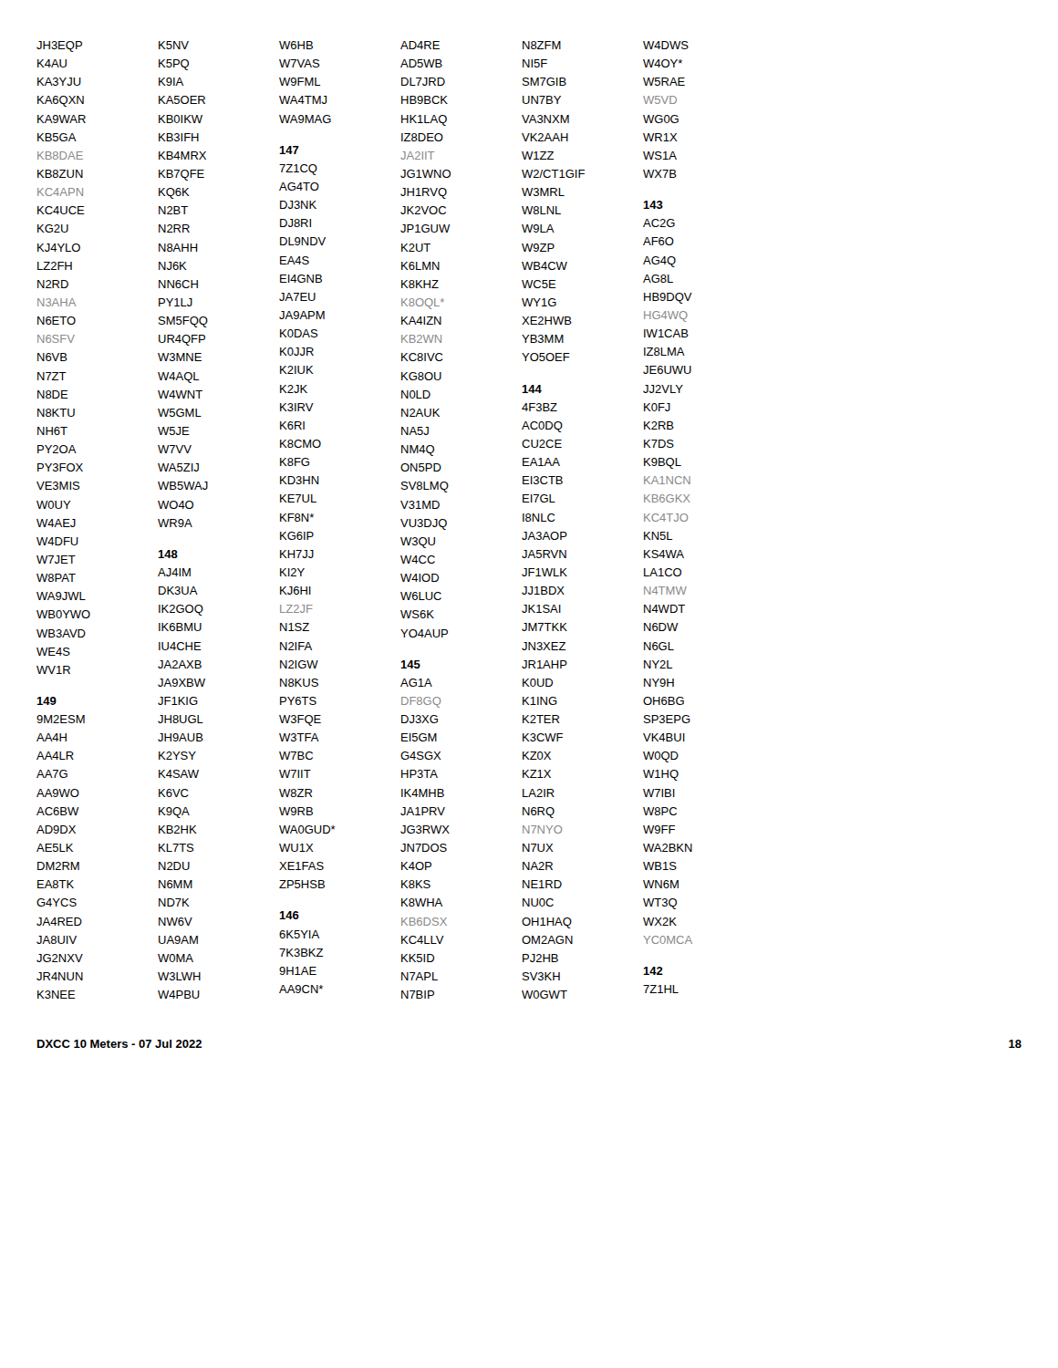JH3EQP
K4AU
KA3YJU
KA6QXN
KA9WAR
KB5GA
KB8DAE
KB8ZUN
KC4APN
KC4UCE
KG2U
KJ4YLO
LZ2FH
N2RD
N3AHA
N6ETO
N6SFV
N6VB
N7ZT
N8DE
N8KTU
NH6T
PY2OA
PY3FOX
VE3MIS
W0UY
W4AEJ
W4DFU
W7JET
W8PAT
WA9JWL
WB0YWO
WB3AVD
WE4S
WV1R
149
9M2ESM
AA4H
AA4LR
AA7G
AA9WO
AC6BW
AD9DX
AE5LK
DM2RM
EA8TK
G4YCS
JA4RED
JA8UIV
JG2NXV
JR4NUN
K3NEE
K5NV
K5PQ
K9IA
KA5OER
KB0IKW
KB3IFH
KB4MRX
KB7QFE
KQ6K
N2BT
N2RR
N8AHH
NJ6K
NN6CH
PY1LJ
SM5FQQ
UR4QFP
W3MNE
W4AQL
W4WNT
W5GML
W5JE
W7VV
WA5ZIJ
WB5WAJ
WO4O
WR9A
148
AJ4IM
DK3UA
IK2GOQ
IK6BMU
IU4CHE
JA2AXB
JA9XBW
JF1KIG
JH8UGL
JH9AUB
K2YSY
K4SAW
K6VC
K9QA
KB2HK
KL7TS
N2DU
N6MM
ND7K
NW6V
UA9AM
W0MA
W3LWH
W4PBU
W6HB
W7VAS
W9FML
WA4TMJ
WA9MAG
147
7Z1CQ
AG4TO
DJ3NK
DJ8RI
DL9NDV
EA4S
EI4GNB
JA7EU
JA9APM
K0DAS
K0JJR
K2IUK
K2JK
K3IRV
K6RI
K8CMO
K8FG
KD3HN
KE7UL
KF8N*
KG6IP
KH7JJ
KI2Y
KJ6HI
LZ2JF
N1SZ
N2IFA
N2IGW
N8KUS
PY6TS
W3FQE
W3TFA
W7BC
W7IIT
W8ZR
W9RB
WA0GUD*
WU1X
XE1FAS
ZP5HSB
146
6K5YIA
7K3BKZ
9H1AE
AA9CN*
AD4RE
AD5WB
DL7JRD
HB9BCK
HK1LAQ
IZ8DEO
JA2IIT
JG1WNO
JH1RVQ
JK2VOC
JP1GUW
K2UT
K6LMN
K8KHZ
K8OQL*
KA4IZN
KB2WN
KC8IVC
KG8OU
N0LD
N2AUK
NA5J
NM4Q
ON5PD
SV8LMQ
V31MD
VU3DJQ
W3QU
W4CC
W4IOD
W6LUC
WS6K
YO4AUP
145
AG1A
DF8GQ
DJ3XG
EI5GM
G4SGX
HP3TA
IK4MHB
JA1PRV
JG3RWX
JN7DOS
K4OP
K8KS
K8WHA
KB6DSX
KC4LLV
KK5ID
N7APL
N7BIP
N8ZFM
NI5F
SM7GIB
UN7BY
VA3NXM
VK2AAH
W1ZZ
W2/CT1GIF
W3MRL
W8LNL
W9LA
W9ZP
WB4CW
WC5E
WY1G
XE2HWB
YB3MM
YO5OEF
144
4F3BZ
AC0DQ
CU2CE
EA1AA
EI3CTB
EI7GL
I8NLC
JA3AOP
JA5RVN
JF1WLK
JJ1BDX
JK1SAI
JM7TKK
JN3XEZ
JR1AHP
K0UD
K1ING
K2TER
K3CWF
KZ0X
KZ1X
LA2IR
N6RQ
N7NYO
N7UX
NA2R
NE1RD
NU0C
OH1HAQ
OM2AGN
PJ2HB
SV3KH
W0GWT
W4DWS
W4OY*
W5RAE
W5VD
WG0G
WR1X
WS1A
WX7B
143
AC2G
AF6O
AG4Q
AG8L
HB9DQV
HG4WQ
IW1CAB
IZ8LMA
JE6UWU
JJ2VLY
K0FJ
K2RB
K7DS
K9BQL
KA1NCN
KB6GKX
KC4TJO
KN5L
KS4WA
LA1CO
N4TMW
N4WDT
N6DW
N6GL
NY2L
NY9H
OH6BG
SP3EPG
VK4BUI
W0QD
W1HQ
W7IBI
W8PC
W9FF
WA2BKN
WB1S
WN6M
WT3Q
WX2K
YC0MCA
142
7Z1HL
DXCC 10 Meters - 07 Jul 2022 18